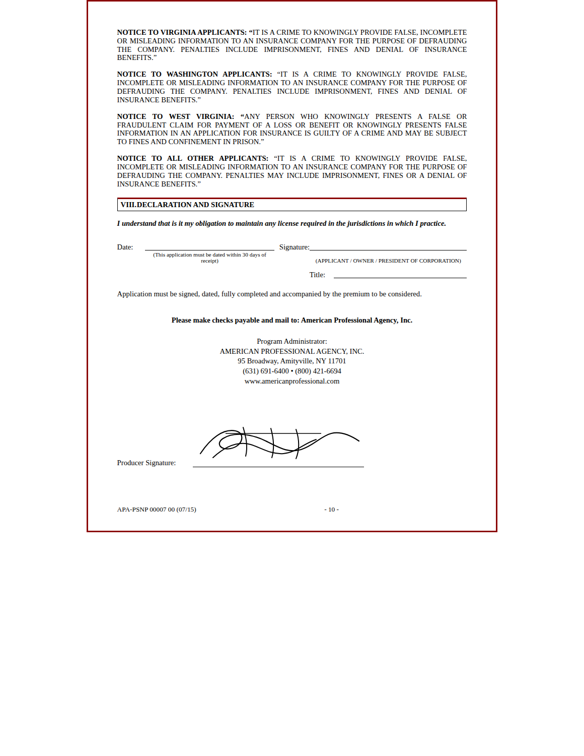NOTICE TO VIRGINIA APPLICANTS: “IT IS A CRIME TO KNOWINGLY PROVIDE FALSE, INCOMPLETE OR MISLEADING INFORMATION TO AN INSURANCE COMPANY FOR THE PURPOSE OF DEFRAUDING THE COMPANY. PENALTIES INCLUDE IMPRISONMENT, FINES AND DENIAL OF INSURANCE BENEFITS.”
NOTICE TO WASHINGTON APPLICANTS: “IT IS A CRIME TO KNOWINGLY PROVIDE FALSE, INCOMPLETE OR MISLEADING INFORMATION TO AN INSURANCE COMPANY FOR THE PURPOSE OF DEFRAUDING THE COMPANY. PENALTIES INCLUDE IMPRISONMENT, FINES AND DENIAL OF INSURANCE BENEFITS.”
NOTICE TO WEST VIRGINIA: “ANY PERSON WHO KNOWINGLY PRESENTS A FALSE OR FRAUDULENT CLAIM FOR PAYMENT OF A LOSS OR BENEFIT OR KNOWINGLY PRESENTS FALSE INFORMATION IN AN APPLICATION FOR INSURANCE IS GUILTY OF A CRIME AND MAY BE SUBJECT TO FINES AND CONFINEMENT IN PRISON.”
NOTICE TO ALL OTHER APPLICANTS: “IT IS A CRIME TO KNOWINGLY PROVIDE FALSE, INCOMPLETE OR MISLEADING INFORMATION TO AN INSURANCE COMPANY FOR THE PURPOSE OF DEFRAUDING THE COMPANY. PENALTIES MAY INCLUDE IMPRISONMENT, FINES OR A DENIAL OF INSURANCE BENEFITS.”
VIII. DECLARATION AND SIGNATURE
I understand that is it my obligation to maintain any license required in the jurisdictions in which I practice.
| Date: | | Signature: | |
| | (This application must be dated within 30 days of receipt) | | (APPLICANT / OWNER / PRESIDENT OF CORPORATION) |
| | Title: | |
Application must be signed, dated, fully completed and accompanied by the premium to be considered.
Please make checks payable and mail to: American Professional Agency, Inc.
Program Administrator:
AMERICAN PROFESSIONAL AGENCY, INC.
95 Broadway, Amityville, NY 11701
(631) 691-6400 • (800) 421-6694
www.americanprofessional.com
Producer Signature:
APA-PSNP 00007 00 (07/15)
- 10 -